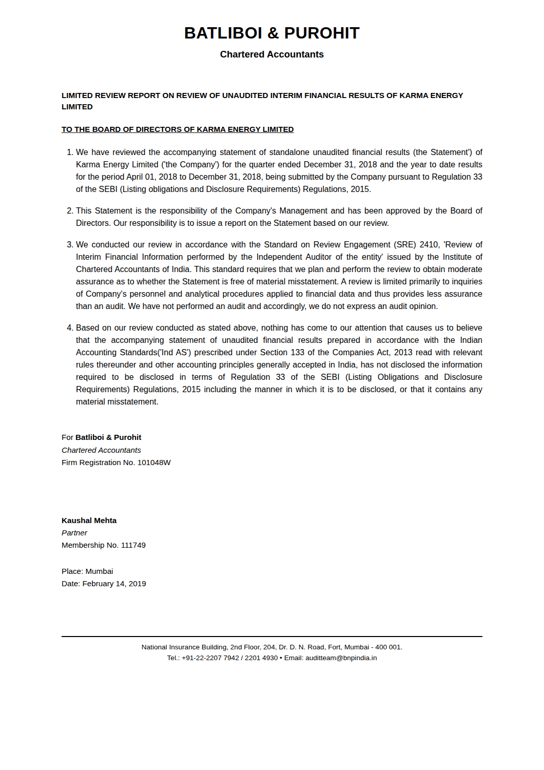BATLIBOI & PUROHIT
Chartered Accountants
Limited Review Report on Review of Unaudited Interim Financial Results of Karma Energy Limited
To the Board of Directors of Karma Energy Limited
We have reviewed the accompanying statement of standalone unaudited financial results (the Statement') of Karma Energy Limited ('the Company') for the quarter ended December 31, 2018 and the year to date results for the period April 01, 2018 to December 31, 2018, being submitted by the Company pursuant to Regulation 33 of the SEBI (Listing obligations and Disclosure Requirements) Regulations, 2015.
This Statement is the responsibility of the Company's Management and has been approved by the Board of Directors. Our responsibility is to issue a report on the Statement based on our review.
We conducted our review in accordance with the Standard on Review Engagement (SRE) 2410, 'Review of Interim Financial Information performed by the Independent Auditor of the entity' issued by the Institute of Chartered Accountants of India. This standard requires that we plan and perform the review to obtain moderate assurance as to whether the Statement is free of material misstatement. A review is limited primarily to inquiries of Company's personnel and analytical procedures applied to financial data and thus provides less assurance than an audit. We have not performed an audit and accordingly, we do not express an audit opinion.
Based on our review conducted as stated above, nothing has come to our attention that causes us to believe that the accompanying statement of unaudited financial results prepared in accordance with the Indian Accounting Standards('Ind AS') prescribed under Section 133 of the Companies Act, 2013 read with relevant rules thereunder and other accounting principles generally accepted in India, has not disclosed the information required to be disclosed in terms of Regulation 33 of the SEBI (Listing Obligations and Disclosure Requirements) Regulations, 2015 including the manner in which it is to be disclosed, or that it contains any material misstatement.
For Batliboi & Purohit
Chartered Accountants
Firm Registration No. 101048W
Kaushal Mehta
Partner
Membership No. 111749
Place: Mumbai
Date: February 14, 2019
National Insurance Building, 2nd Floor, 204, Dr. D. N. Road, Fort, Mumbai - 400 001.
Tel.: +91-22-2207 7942 / 2201 4930 • Email: auditteam@bnpindia.in